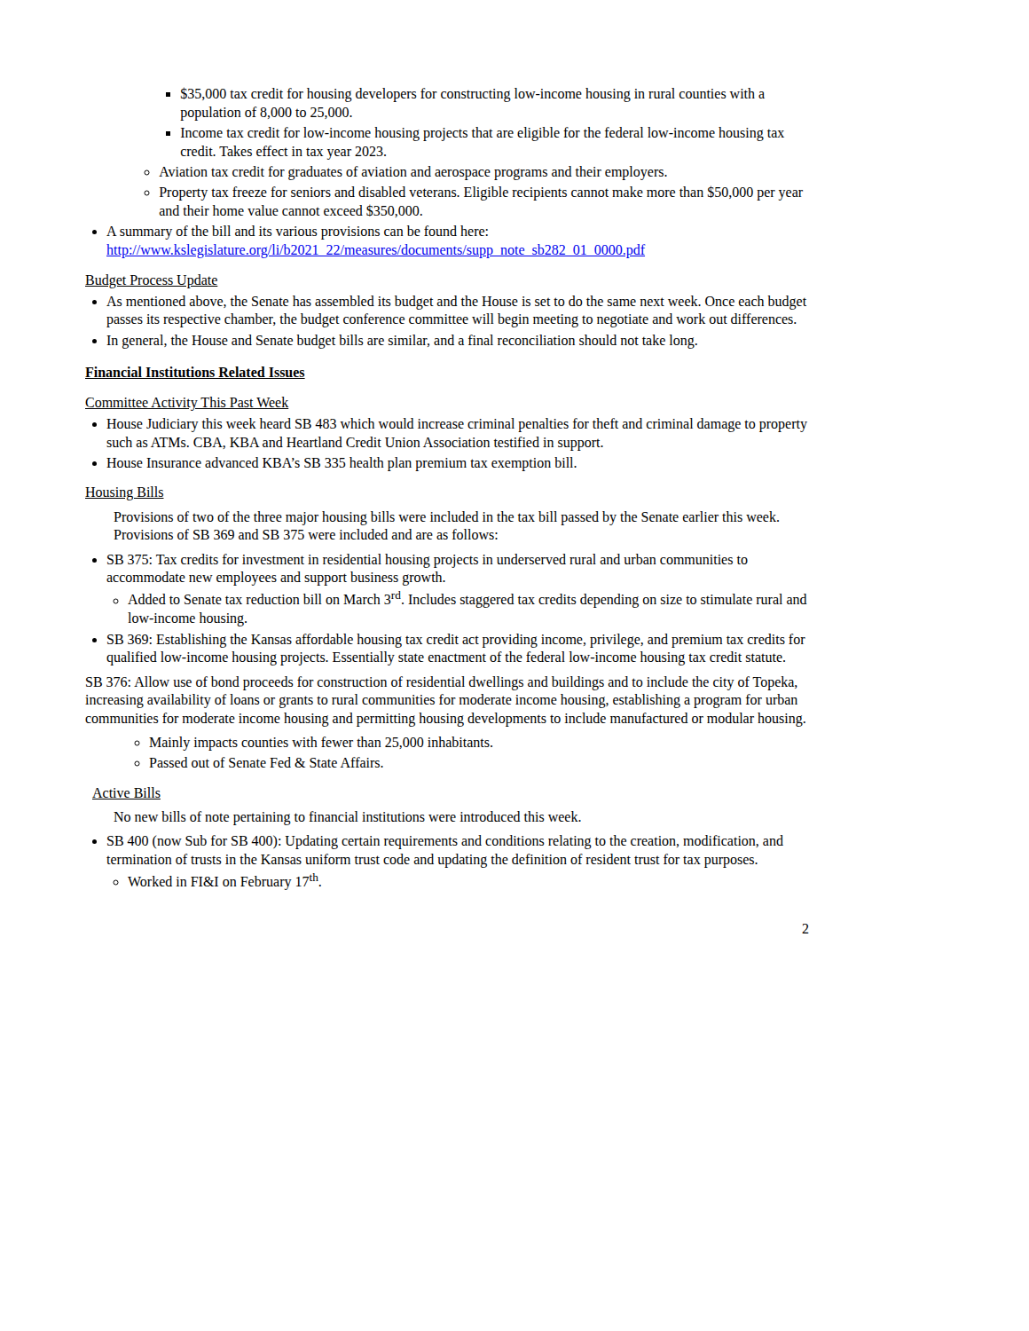$35,000 tax credit for housing developers for constructing low-income housing in rural counties with a population of 8,000 to 25,000.
Income tax credit for low-income housing projects that are eligible for the federal low-income housing tax credit. Takes effect in tax year 2023.
Aviation tax credit for graduates of aviation and aerospace programs and their employers.
Property tax freeze for seniors and disabled veterans. Eligible recipients cannot make more than $50,000 per year and their home value cannot exceed $350,000.
A summary of the bill and its various provisions can be found here:
http://www.kslegislature.org/li/b2021_22/measures/documents/supp_note_sb282_01_0000.pdf
Budget Process Update
As mentioned above, the Senate has assembled its budget and the House is set to do the same next week. Once each budget passes its respective chamber, the budget conference committee will begin meeting to negotiate and work out differences.
In general, the House and Senate budget bills are similar, and a final reconciliation should not take long.
Financial Institutions Related Issues
Committee Activity This Past Week
House Judiciary this week heard SB 483 which would increase criminal penalties for theft and criminal damage to property such as ATMs. CBA, KBA and Heartland Credit Union Association testified in support.
House Insurance advanced KBA’s SB 335 health plan premium tax exemption bill.
Housing Bills
Provisions of two of the three major housing bills were included in the tax bill passed by the Senate earlier this week. Provisions of SB 369 and SB 375 were included and are as follows:
SB 375: Tax credits for investment in residential housing projects in underserved rural and urban communities to accommodate new employees and support business growth.
Added to Senate tax reduction bill on March 3rd. Includes staggered tax credits depending on size to stimulate rural and low-income housing.
SB 369: Establishing the Kansas affordable housing tax credit act providing income, privilege, and premium tax credits for qualified low-income housing projects. Essentially state enactment of the federal low-income housing tax credit statute.
SB 376: Allow use of bond proceeds for construction of residential dwellings and buildings and to include the city of Topeka, increasing availability of loans or grants to rural communities for moderate income housing, establishing a program for urban communities for moderate income housing and permitting housing developments to include manufactured or modular housing.
Mainly impacts counties with fewer than 25,000 inhabitants.
Passed out of Senate Fed & State Affairs.
Active Bills
No new bills of note pertaining to financial institutions were introduced this week.
SB 400 (now Sub for SB 400): Updating certain requirements and conditions relating to the creation, modification, and termination of trusts in the Kansas uniform trust code and updating the definition of resident trust for tax purposes.
Worked in FI&I on February 17th.
2